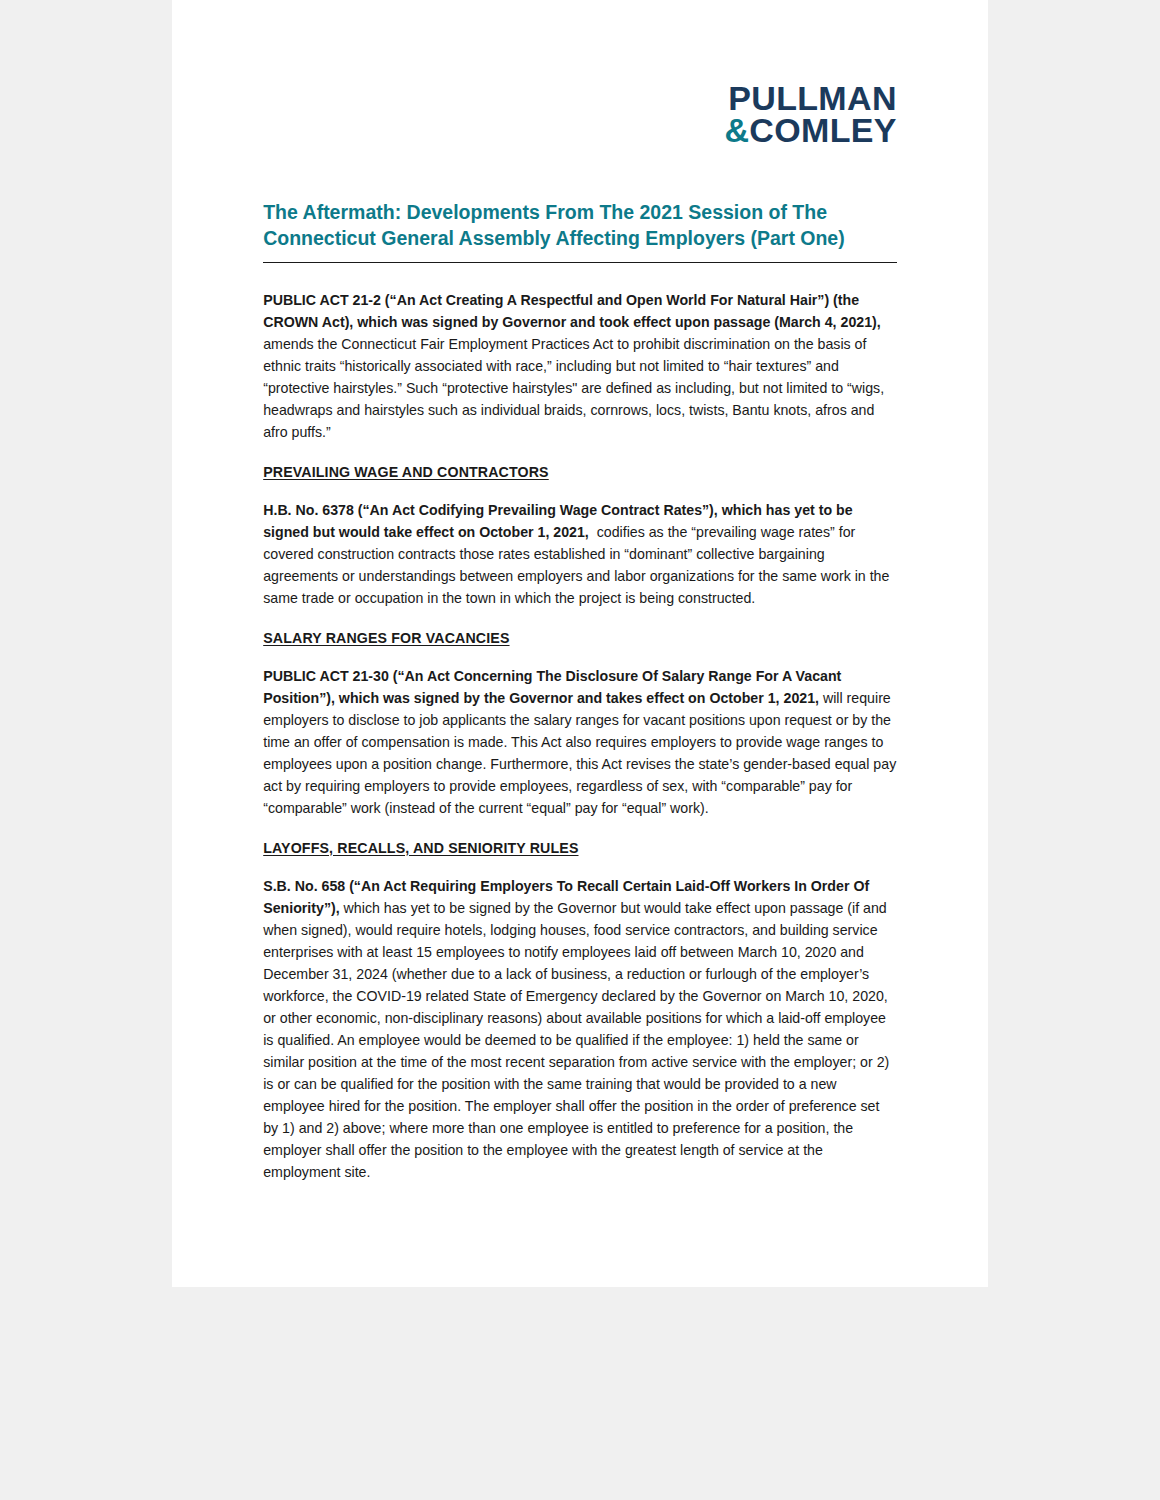PULLMAN &COMLEY
The Aftermath: Developments From The 2021 Session of The Connecticut General Assembly Affecting Employers (Part One)
PUBLIC ACT 21-2 (“An Act Creating A Respectful and Open World For Natural Hair”) (the CROWN Act), which was signed by Governor and took effect upon passage (March 4, 2021), amends the Connecticut Fair Employment Practices Act to prohibit discrimination on the basis of ethnic traits “historically associated with race,” including but not limited to “hair textures” and “protective hairstyles.” Such “protective hairstyles" are defined as including, but not limited to “wigs, headwraps and hairstyles such as individual braids, cornrows, locs, twists, Bantu knots, afros and afro puffs.”
Prevailing Wage and Contractors
H.B. No. 6378 (“An Act Codifying Prevailing Wage Contract Rates”), which has yet to be signed but would take effect on October 1, 2021, codifies as the “prevailing wage rates” for covered construction contracts those rates established in “dominant” collective bargaining agreements or understandings between employers and labor organizations for the same work in the same trade or occupation in the town in which the project is being constructed.
Salary Ranges for Vacancies
PUBLIC ACT 21-30 (“An Act Concerning The Disclosure Of Salary Range For A Vacant Position”), which was signed by the Governor and takes effect on October 1, 2021, will require employers to disclose to job applicants the salary ranges for vacant positions upon request or by the time an offer of compensation is made. This Act also requires employers to provide wage ranges to employees upon a position change. Furthermore, this Act revises the state’s gender-based equal pay act by requiring employers to provide employees, regardless of sex, with “comparable” pay for “comparable” work (instead of the current “equal” pay for “equal” work).
Layoffs, Recalls, and Seniority Rules
S.B. No. 658 (“An Act Requiring Employers To Recall Certain Laid-Off Workers In Order Of Seniority”), which has yet to be signed by the Governor but would take effect upon passage (if and when signed), would require hotels, lodging houses, food service contractors, and building service enterprises with at least 15 employees to notify employees laid off between March 10, 2020 and December 31, 2024 (whether due to a lack of business, a reduction or furlough of the employer’s workforce, the COVID-19 related State of Emergency declared by the Governor on March 10, 2020, or other economic, non-disciplinary reasons) about available positions for which a laid-off employee is qualified. An employee would be deemed to be qualified if the employee: 1) held the same or similar position at the time of the most recent separation from active service with the employer; or 2) is or can be qualified for the position with the same training that would be provided to a new employee hired for the position. The employer shall offer the position in the order of preference set by 1) and 2) above; where more than one employee is entitled to preference for a position, the employer shall offer the position to the employee with the greatest length of service at the employment site.